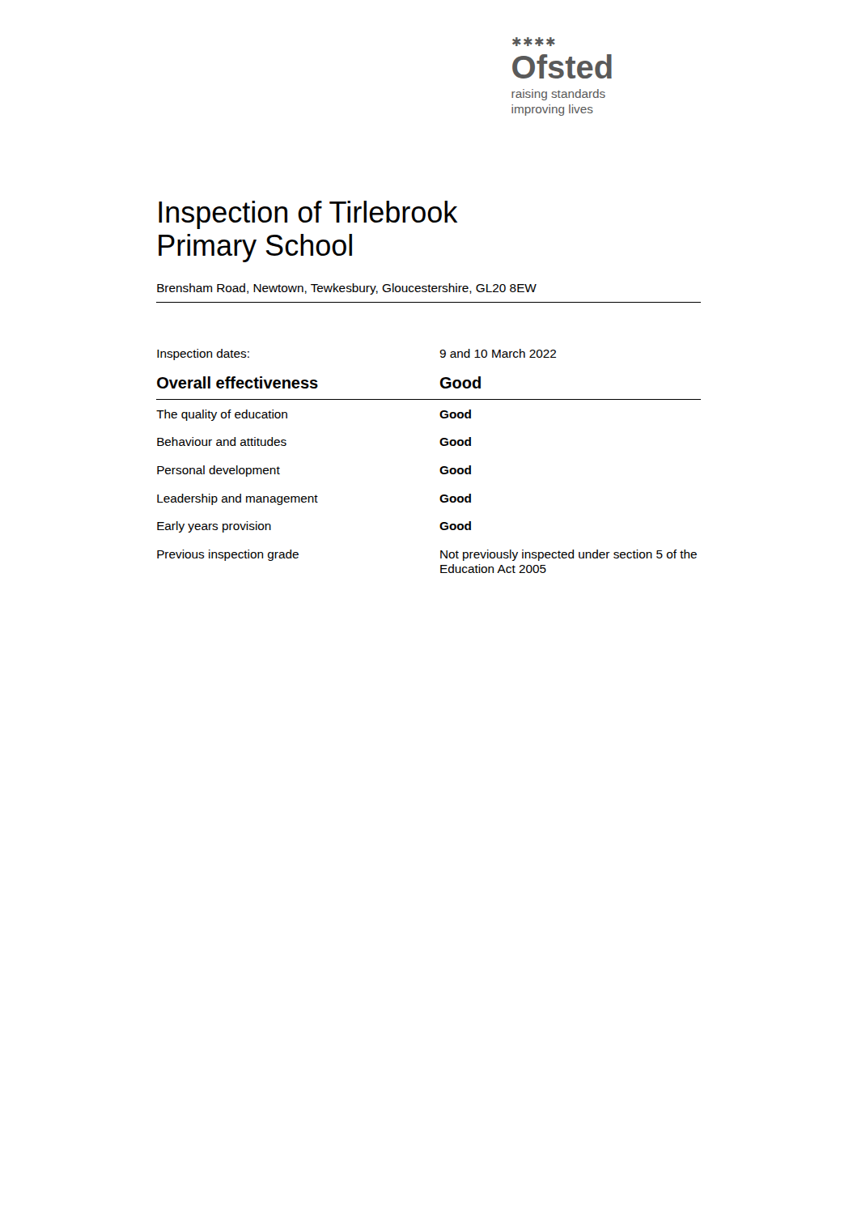✱✱✱✱
Ofsted
raising standards
improving lives
Inspection of Tirlebrook Primary School
Brensham Road, Newtown, Tewkesbury, Gloucestershire, GL20 8EW
| Inspection dates: | 9 and 10 March 2022 |
| Overall effectiveness | Good |
| The quality of education | Good |
| Behaviour and attitudes | Good |
| Personal development | Good |
| Leadership and management | Good |
| Early years provision | Good |
| Previous inspection grade | Not previously inspected under section 5 of the Education Act 2005 |